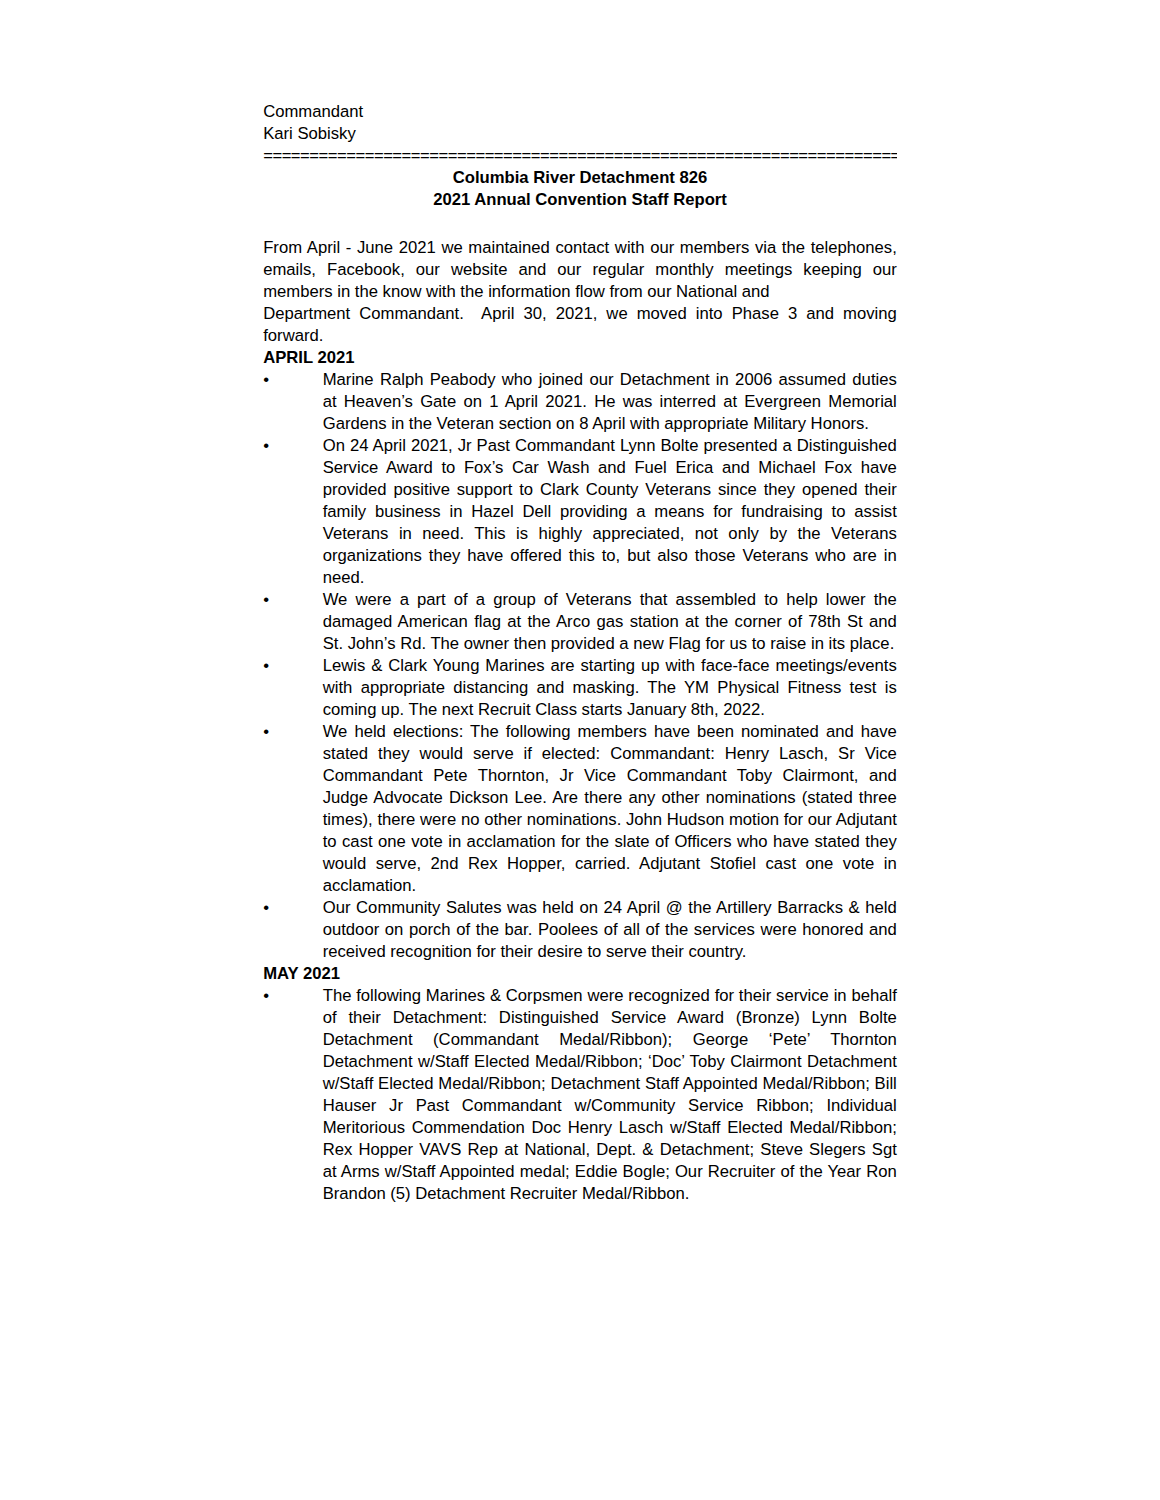Commandant
Kari Sobisky
================================================================================
Columbia River Detachment 826
2021 Annual Convention Staff Report
From April - June 2021 we maintained contact with our members via the telephones, emails, Facebook, our website and our regular monthly meetings keeping our members in the know with the information flow from our National and
Department Commandant. April 30, 2021, we moved into Phase 3 and moving forward.
APRIL 2021
• Marine Ralph Peabody who joined our Detachment in 2006 assumed duties at Heaven’s Gate on 1 April 2021. He was interred at Evergreen Memorial Gardens in the Veteran section on 8 April with appropriate Military Honors.
• On 24 April 2021, Jr Past Commandant Lynn Bolte presented a Distinguished Service Award to Fox’s Car Wash and Fuel Erica and Michael Fox have provided positive support to Clark County Veterans since they opened their family business in Hazel Dell providing a means for fundraising to assist Veterans in need. This is highly appreciated, not only by the Veterans organizations they have offered this to, but also those Veterans who are in need.
• We were a part of a group of Veterans that assembled to help lower the damaged American flag at the Arco gas station at the corner of 78th St and St. John’s Rd. The owner then provided a new Flag for us to raise in its place.
• Lewis & Clark Young Marines are starting up with face-face meetings/events with appropriate distancing and masking. The YM Physical Fitness test is coming up. The next Recruit Class starts January 8th, 2022.
• We held elections: The following members have been nominated and have stated they would serve if elected: Commandant: Henry Lasch, Sr Vice Commandant Pete Thornton, Jr Vice Commandant Toby Clairmont, and Judge Advocate Dickson Lee. Are there any other nominations (stated three times), there were no other nominations. John Hudson motion for our Adjutant to cast one vote in acclamation for the slate of Officers who have stated they would serve, 2nd Rex Hopper, carried. Adjutant Stofiel cast one vote in acclamation.
• Our Community Salutes was held on 24 April @ the Artillery Barracks & held outdoor on porch of the bar. Poolees of all of the services were honored and received recognition for their desire to serve their country.
MAY 2021
• The following Marines & Corpsmen were recognized for their service in behalf of their Detachment: Distinguished Service Award (Bronze) Lynn Bolte Detachment (Commandant Medal/Ribbon); George ‘Pete’ Thornton Detachment w/Staff Elected Medal/Ribbon; ‘Doc’ Toby Clairmont Detachment w/Staff Elected Medal/Ribbon; Detachment Staff Appointed Medal/Ribbon; Bill Hauser Jr Past Commandant w/Community Service Ribbon; Individual Meritorious Commendation Doc Henry Lasch w/Staff Elected Medal/Ribbon; Rex Hopper VAVS Rep at National, Dept. & Detachment; Steve Slegers Sgt at Arms w/Staff Appointed medal; Eddie Bogle; Our Recruiter of the Year Ron Brandon (5) Detachment Recruiter Medal/Ribbon.